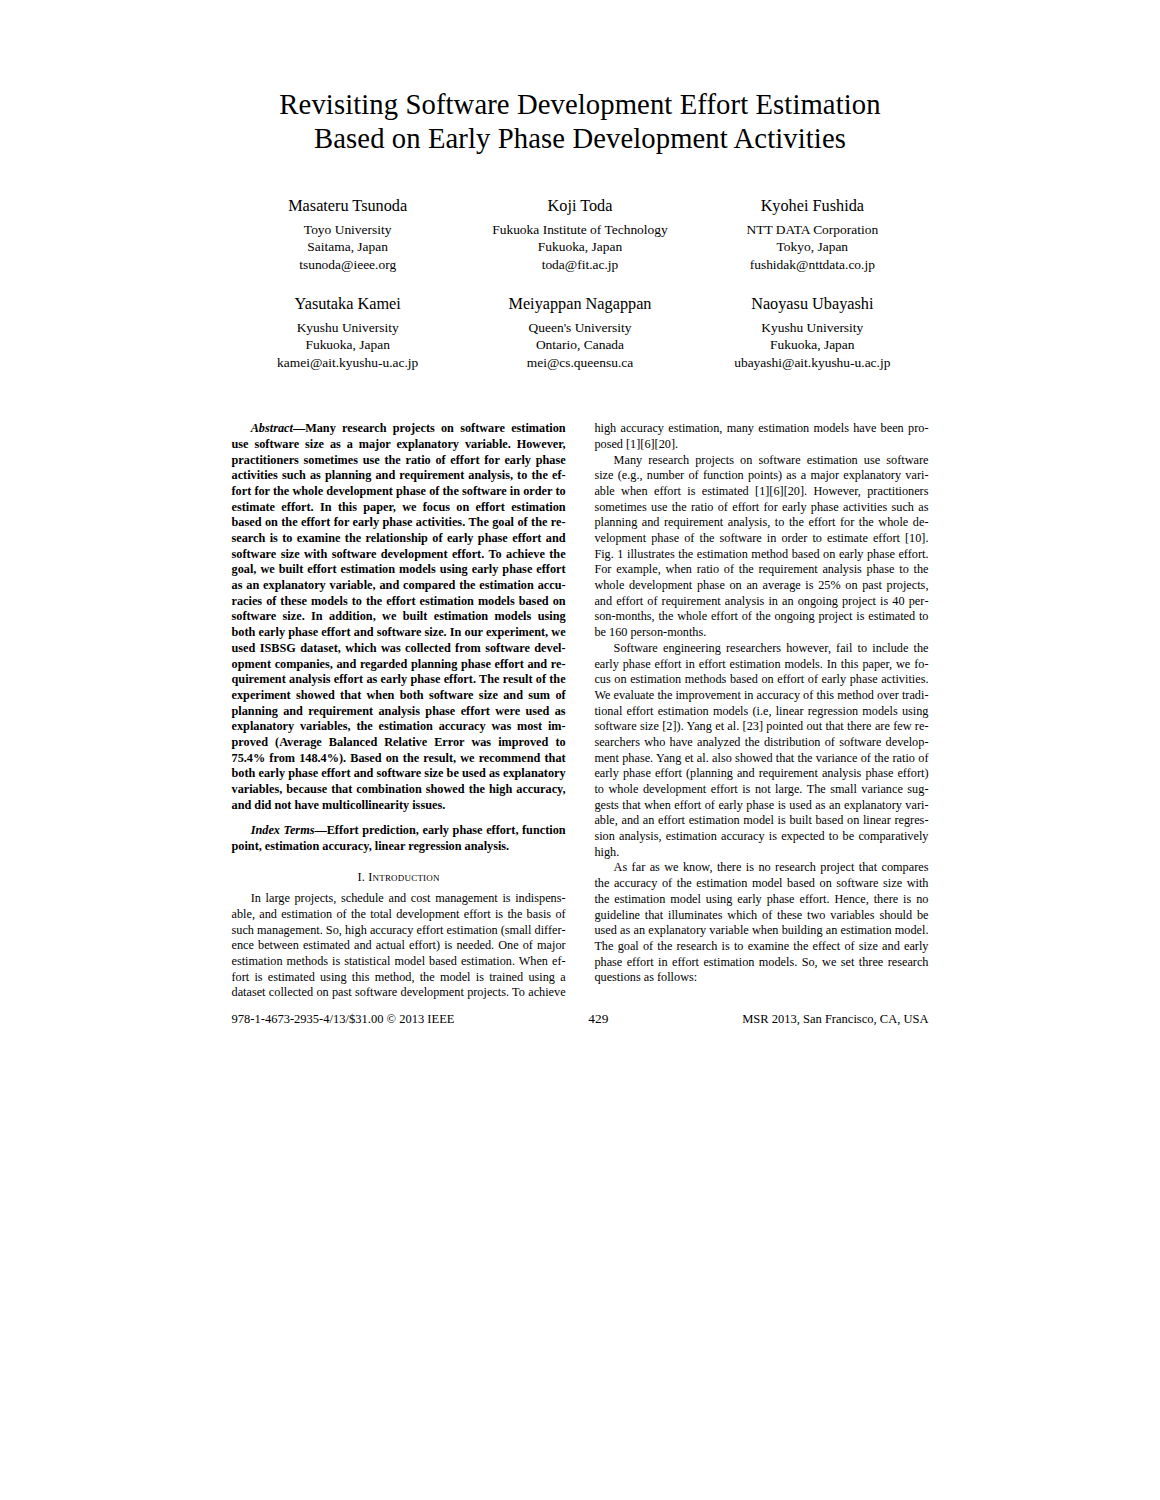Revisiting Software Development Effort Estimation
Based on Early Phase Development Activities
| Masateru Tsunoda Toyo University Saitama, Japan tsunoda@ieee.org | Koji Toda Fukuoka Institute of Technology Fukuoka, Japan toda@fit.ac.jp | Kyohei Fushida NTT DATA Corporation Tokyo, Japan fushidak@nttdata.co.jp |
| Yasutaka Kamei Kyushu University Fukuoka, Japan kamei@ait.kyushu-u.ac.jp | Meiyappan Nagappan Queen's University Ontario, Canada mei@cs.queensu.ca | Naoyasu Ubayashi Kyushu University Fukuoka, Japan ubayashi@ait.kyushu-u.ac.jp |
Abstract—Many research projects on software estimation use software size as a major explanatory variable. However, practitioners sometimes use the ratio of effort for early phase activities such as planning and requirement analysis, to the effort for the whole development phase of the software in order to estimate effort. In this paper, we focus on effort estimation based on the effort for early phase activities. The goal of the research is to examine the relationship of early phase effort and software size with software development effort. To achieve the goal, we built effort estimation models using early phase effort as an explanatory variable, and compared the estimation accuracies of these models to the effort estimation models based on software size. In addition, we built estimation models using both early phase effort and software size. In our experiment, we used ISBSG dataset, which was collected from software development companies, and regarded planning phase effort and requirement analysis effort as early phase effort. The result of the experiment showed that when both software size and sum of planning and requirement analysis phase effort were used as explanatory variables, the estimation accuracy was most improved (Average Balanced Relative Error was improved to 75.4% from 148.4%). Based on the result, we recommend that both early phase effort and software size be used as explanatory variables, because that combination showed the high accuracy, and did not have multicollinearity issues.
Index Terms—Effort prediction, early phase effort, function point, estimation accuracy, linear regression analysis.
I. Introduction
In large projects, schedule and cost management is indispensable, and estimation of the total development effort is the basis of such management. So, high accuracy effort estimation (small difference between estimated and actual effort) is needed. One of major estimation methods is statistical model based estimation. When effort is estimated using this method, the model is trained using a dataset collected on past software development projects. To achieve high accuracy estimation, many estimation models have been proposed [1][6][20].
Many research projects on software estimation use software size (e.g., number of function points) as a major explanatory variable when effort is estimated [1][6][20]. However, practitioners sometimes use the ratio of effort for early phase activities such as planning and requirement analysis, to the effort for the whole development phase of the software in order to estimate effort [10]. Fig. 1 illustrates the estimation method based on early phase effort. For example, when ratio of the requirement analysis phase to the whole development phase on an average is 25% on past projects, and effort of requirement analysis in an ongoing project is 40 person-months, the whole effort of the ongoing project is estimated to be 160 person-months.
Software engineering researchers however, fail to include the early phase effort in effort estimation models. In this paper, we focus on estimation methods based on effort of early phase activities. We evaluate the improvement in accuracy of this method over traditional effort estimation models (i.e, linear regression models using software size [2]). Yang et al. [23] pointed out that there are few researchers who have analyzed the distribution of software development phase. Yang et al. also showed that the variance of the ratio of early phase effort (planning and requirement analysis phase effort) to whole development effort is not large. The small variance suggests that when effort of early phase is used as an explanatory variable, and an effort estimation model is built based on linear regression analysis, estimation accuracy is expected to be comparatively high.
As far as we know, there is no research project that compares the accuracy of the estimation model based on software size with the estimation model using early phase effort. Hence, there is no guideline that illuminates which of these two variables should be used as an explanatory variable when building an estimation model. The goal of the research is to examine the effect of size and early phase effort in effort estimation models. So, we set three research questions as follows:
978-1-4673-2935-4/13/$31.00 © 2013 IEEE
429
MSR 2013, San Francisco, CA, USA